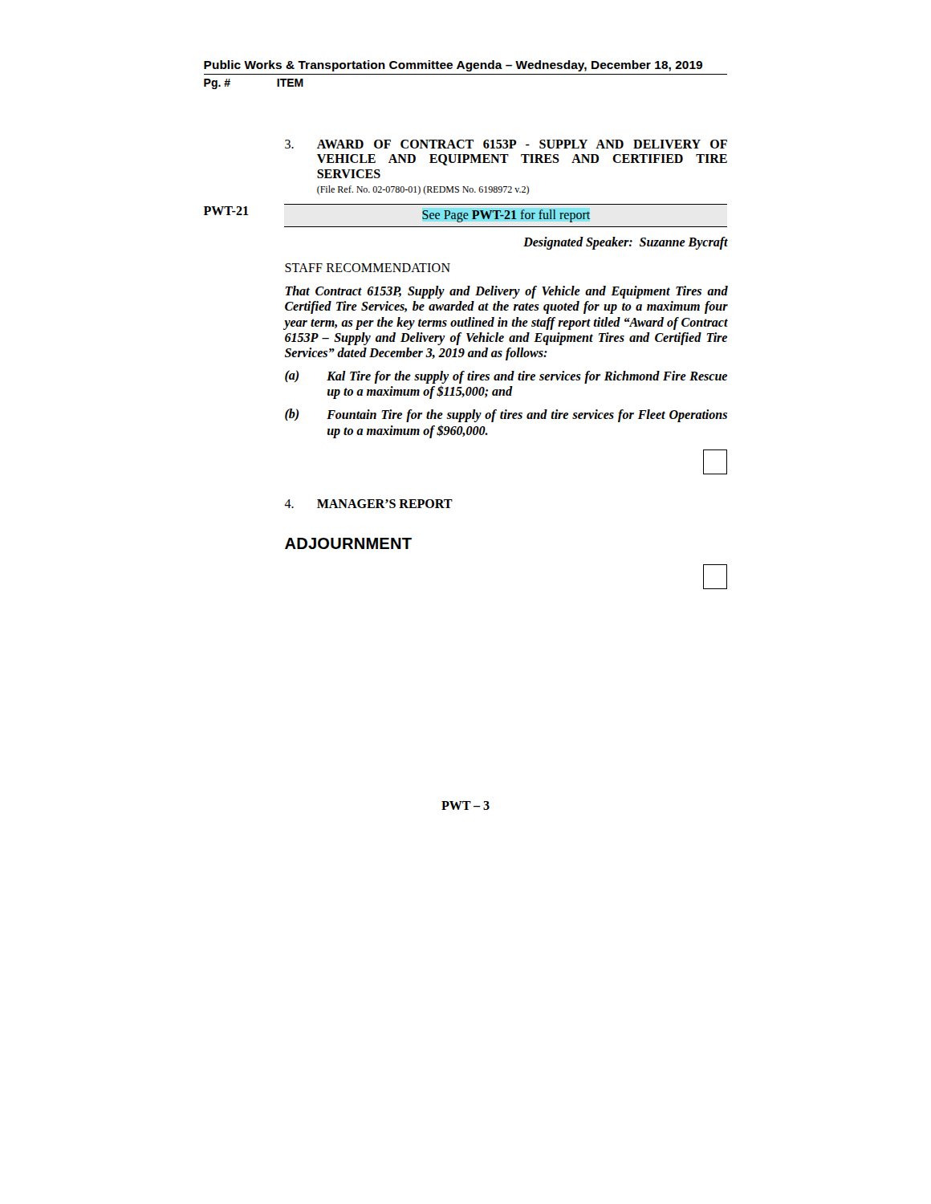Public Works & Transportation Committee Agenda – Wednesday, December 18, 2019
Pg. #ITEM
| | 3. | Award of Contract 6153P - Supply and Delivery of Vehicle and Equipment Tires and Certified Tire Services (File Ref. No. 02-0780-01) (REDMS No. 6198972 v.2) |
| PWT-21 | See Page PWT-21 for full report |
| | Designated Speaker: Suzanne Bycraft STAFF RECOMMENDATION That Contract 6153P, Supply and Delivery of Vehicle and Equipment Tires and Certified Tire Services, be awarded at the rates quoted for up to a maximum four year term, as per the key terms outlined in the staff report titled “Award of Contract 6153P – Supply and Delivery of Vehicle and Equipment Tires and Certified Tire Services” dated December 3, 2019 and as follows: (a) Kal Tire for the supply of tires and tire services for Richmond Fire Rescue up to a maximum of $115,000; and (b) Fountain Tire for the supply of tires and tire services for Fleet Operations up to a maximum of $960,000. |
| | 4. | Manager’s Report |
| | ADJOURNMENT |
PWT – 3